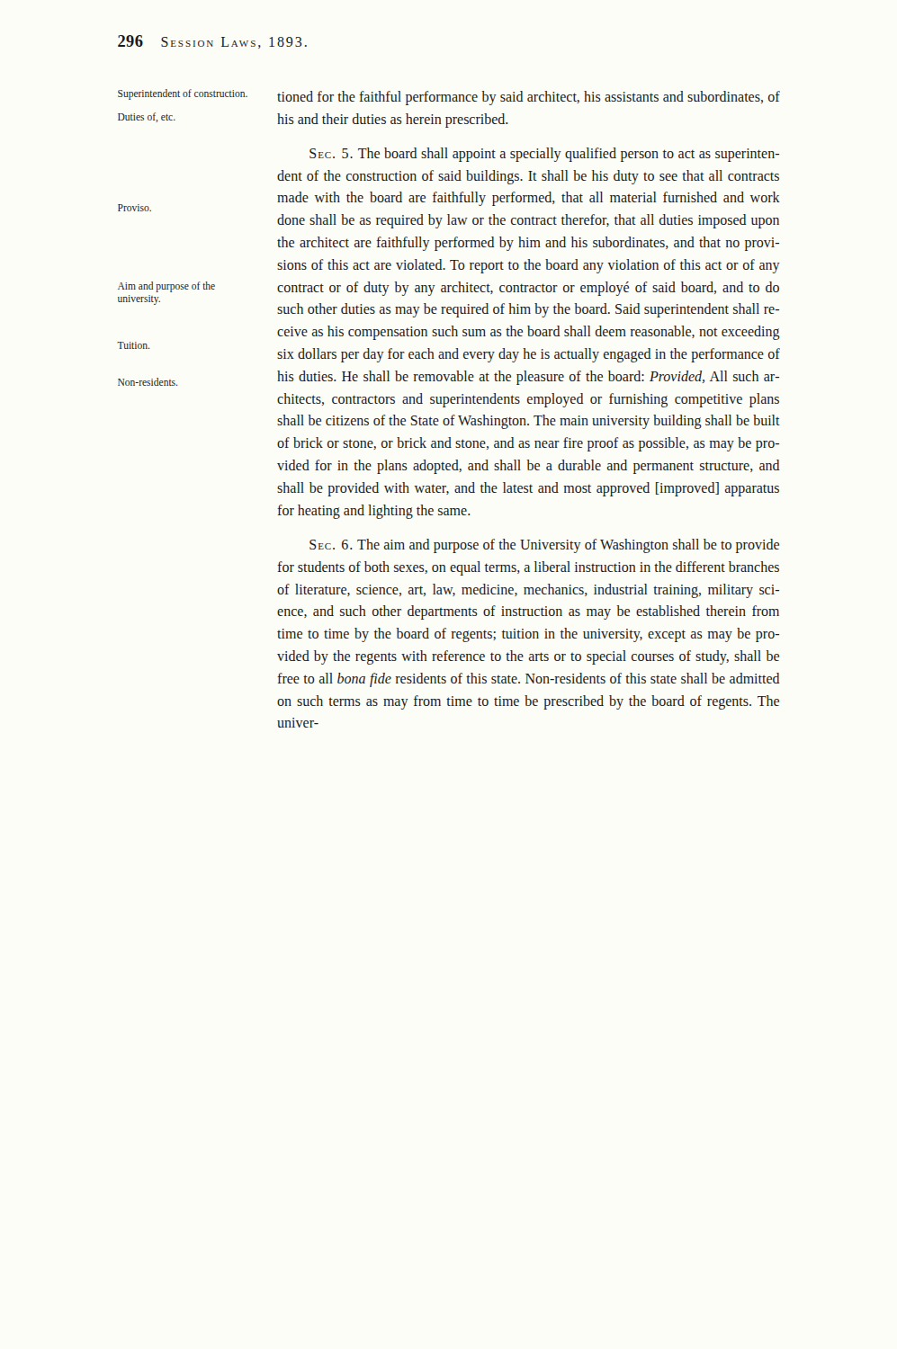296 Session Laws, 1893.
Superintendent of construction.
Duties of, etc.
Proviso.
Aim and purpose of the university.
Tuition.
Non-residents.
tioned for the faithful performance by said architect, his assistants and subordinates, of his and their duties as herein prescribed.
Sec. 5. The board shall appoint a specially qualified person to act as superintendent of the construction of said buildings. It shall be his duty to see that all contracts made with the board are faithfully performed, that all material furnished and work done shall be as required by law or the contract therefor, that all duties imposed upon the architect are faithfully performed by him and his subordinates, and that no provisions of this act are violated. To report to the board any violation of this act or of any contract or of duty by any architect, contractor or employé of said board, and to do such other duties as may be required of him by the board. Said superintendent shall receive as his compensation such sum as the board shall deem reasonable, not exceeding six dollars per day for each and every day he is actually engaged in the performance of his duties. He shall be removable at the pleasure of the board: Provided, All such architects, contractors and superintendents employed or furnishing competitive plans shall be citizens of the State of Washington. The main university building shall be built of brick or stone, or brick and stone, and as near fire proof as possible, as may be provided for in the plans adopted, and shall be a durable and permanent structure, and shall be provided with water, and the latest and most approved [improved] apparatus for heating and lighting the same.
Sec. 6. The aim and purpose of the University of Washington shall be to provide for students of both sexes, on equal terms, a liberal instruction in the different branches of literature, science, art, law, medicine, mechanics, industrial training, military science, and such other departments of instruction as may be established therein from time to time by the board of regents; tuition in the university, except as may be provided by the regents with reference to the arts or to special courses of study, shall be free to all bona fide residents of this state. Non-residents of this state shall be admitted on such terms as may from time to time be prescribed by the board of regents. The univer-